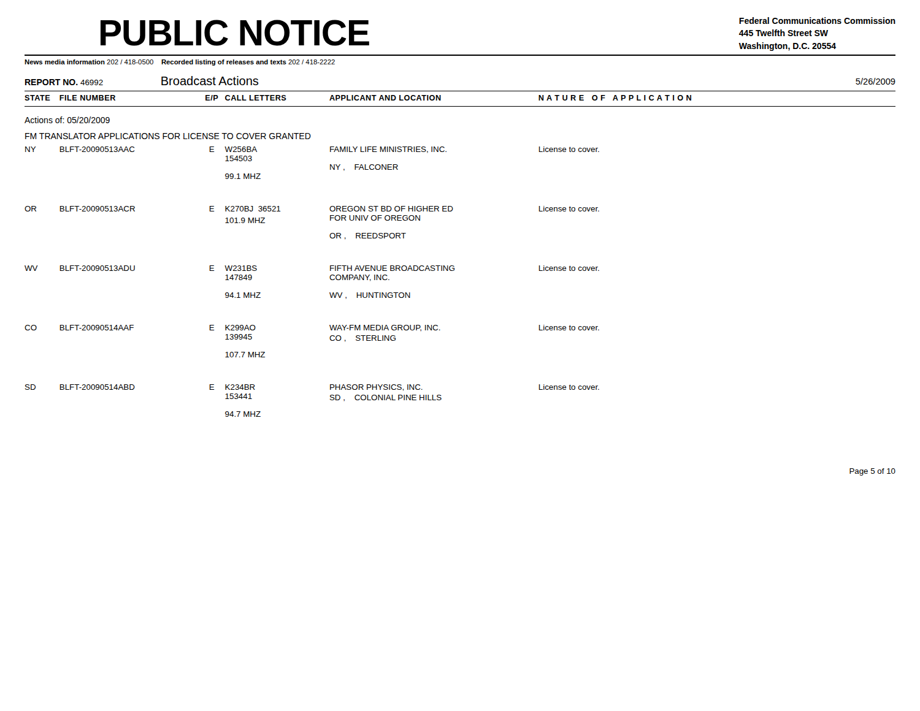Federal Communications Commission
445 Twelfth Street SW
Washington, D.C. 20554
PUBLIC NOTICE
News media information 202 / 418-0500 Recorded listing of releases and texts 202 / 418-2222
REPORT NO. 46992 Broadcast Actions 5/26/2009
| STATE | FILE NUMBER | E/P | CALL LETTERS | APPLICANT AND LOCATION | N A T U R E O F A P P L I C A T I O N |
| --- | --- | --- | --- | --- | --- |
Actions of: 05/20/2009
FM TRANSLATOR APPLICATIONS FOR LICENSE TO COVER GRANTED
| NY | BLFT-20090513AAC | E | W256BA 154503 99.1 MHZ | FAMILY LIFE MINISTRIES, INC. NY , FALCONER | License to cover. |
| OR | BLFT-20090513ACR | E | K270BJ 36521 101.9 MHZ | OREGON ST BD OF HIGHER ED FOR UNIV OF OREGON OR , REEDSPORT | License to cover. |
| WV | BLFT-20090513ADU | E | W231BS 147849 94.1 MHZ | FIFTH AVENUE BROADCASTING COMPANY, INC. WV , HUNTINGTON | License to cover. |
| CO | BLFT-20090514AAF | E | K299AO 139945 107.7 MHZ | WAY-FM MEDIA GROUP, INC. CO , STERLING | License to cover. |
| SD | BLFT-20090514ABD | E | K234BR 153441 94.7 MHZ | PHASOR PHYSICS, INC. SD , COLONIAL PINE HILLS | License to cover. |
Page 5 of 10